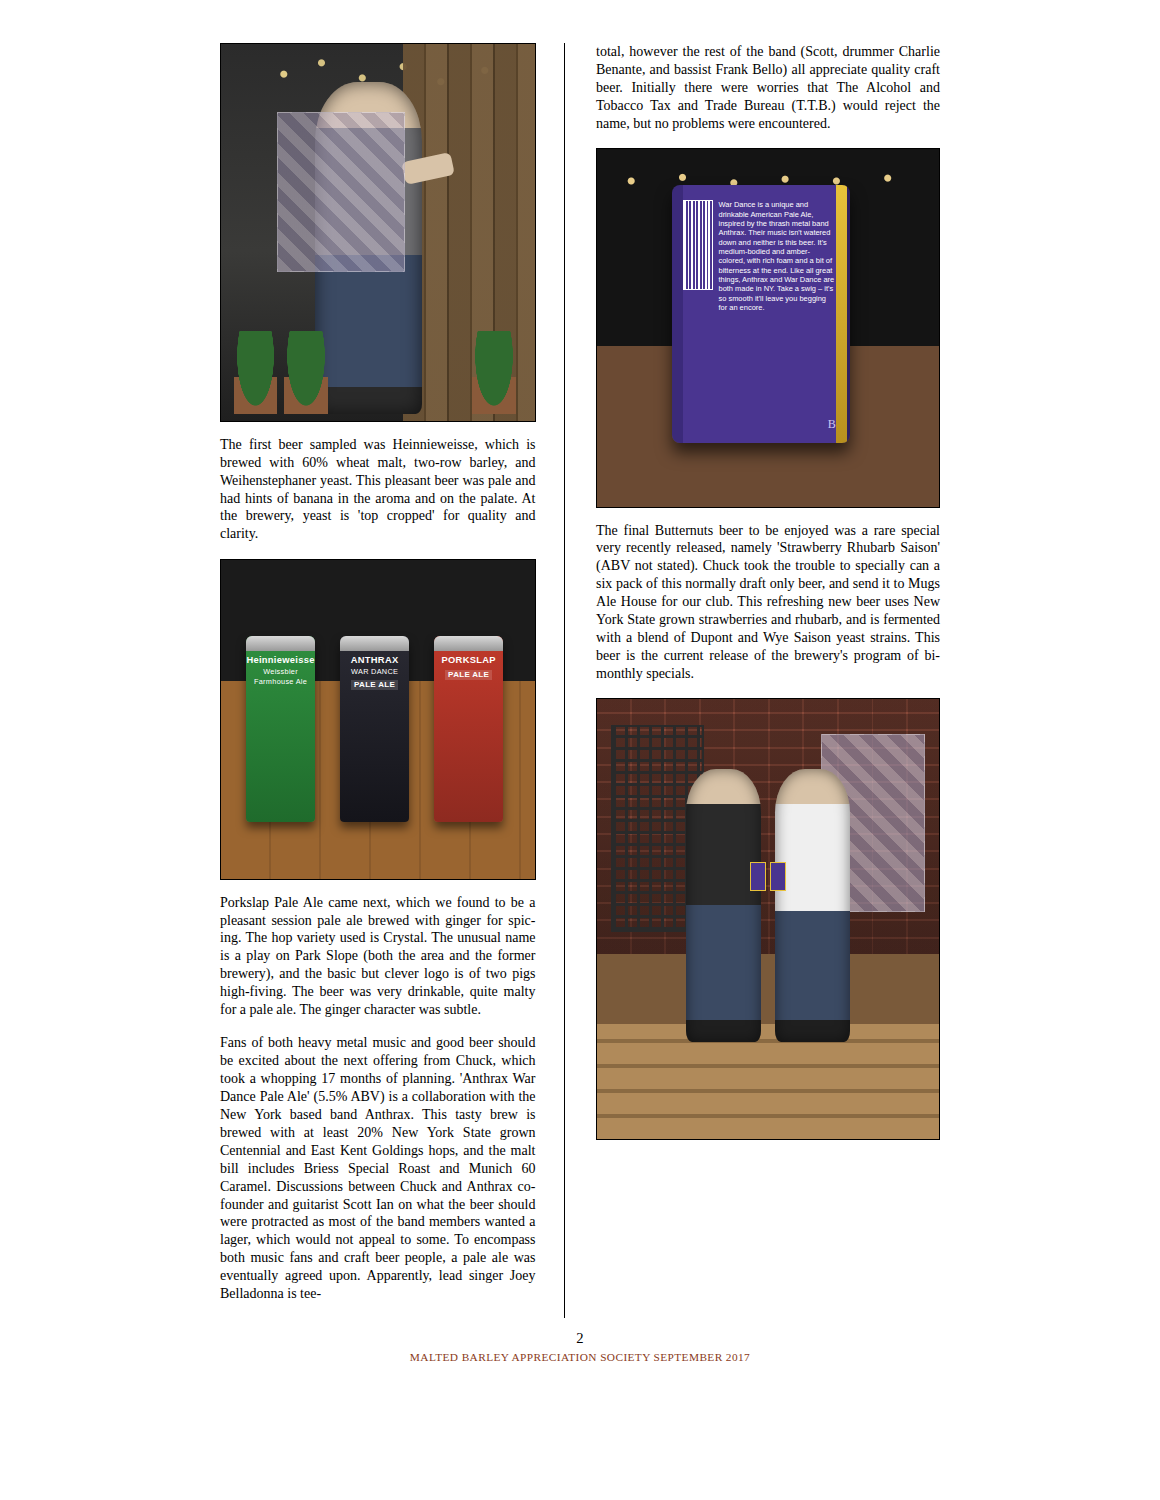The first beer sampled was Heinnieweisse, which is brewed with 60% wheat malt, two-row barley, and Weihenstephaner yeast. This pleasant beer was pale and had hints of banana in the aroma and on the palate. At the brewery, yeast is 'top cropped' for quality and clarity.
Heinnieweisse
Weissbier
Farmhouse Ale
ANTHRAX
WAR DANCE
PALE ALE
PORKSLAPPALE ALE
Porkslap Pale Ale came next, which we found to be a pleasant session pale ale brewed with ginger for spicing. The hop variety used is Crystal. The unusual name is a play on Park Slope (both the area and the former brewery), and the basic but clever logo is of two pigs high-fiving. The beer was very drinkable, quite malty for a pale ale. The ginger character was subtle.
Fans of both heavy metal music and good beer should be excited about the next offering from Chuck, which took a whopping 17 months of planning. 'Anthrax War Dance Pale Ale' (5.5% ABV) is a collaboration with the New York based band Anthrax. This tasty brew is brewed with at least 20% New York State grown Centennial and East Kent Goldings hops, and the malt bill includes Briess Special Roast and Munich 60 Caramel. Discussions between Chuck and Anthrax co-founder and guitarist Scott Ian on what the beer should were protracted as most of the band members wanted a lager, which would not appeal to some. To encompass both music fans and craft beer people, a pale ale was eventually agreed upon. Apparently, lead singer Joey Belladonna is tee-
total, however the rest of the band (Scott, drummer Charlie Benante, and bassist Frank Bello) all appreciate quality craft beer. Initially there were worries that The Alcohol and Tobacco Tax and Trade Bureau (T.T.B.) would reject the name, but no problems were encountered.
War Dance is a unique and drinkable American Pale Ale, inspired by the thrash metal band Anthrax. Their music isn't watered down and neither is this beer. It's medium-bodied and amber-colored, with rich foam and a bit of bitterness at the end. Like all great things, Anthrax and War Dance are both made in NY. Take a swig – it's so smooth it'll leave you begging for an encore.
B
The final Butternuts beer to be enjoyed was a rare special very recently released, namely 'Strawberry Rhubarb Saison' (ABV not stated). Chuck took the trouble to specially can a six pack of this normally draft only beer, and send it to Mugs Ale House for our club. This refreshing new beer uses New York State grown strawberries and rhubarb, and is fermented with a blend of Dupont and Wye Saison yeast strains. This beer is the current release of the brewery's program of bi-monthly specials.
2
MALTED BARLEY APPRECIATION SOCIETY SEPTEMBER 2017